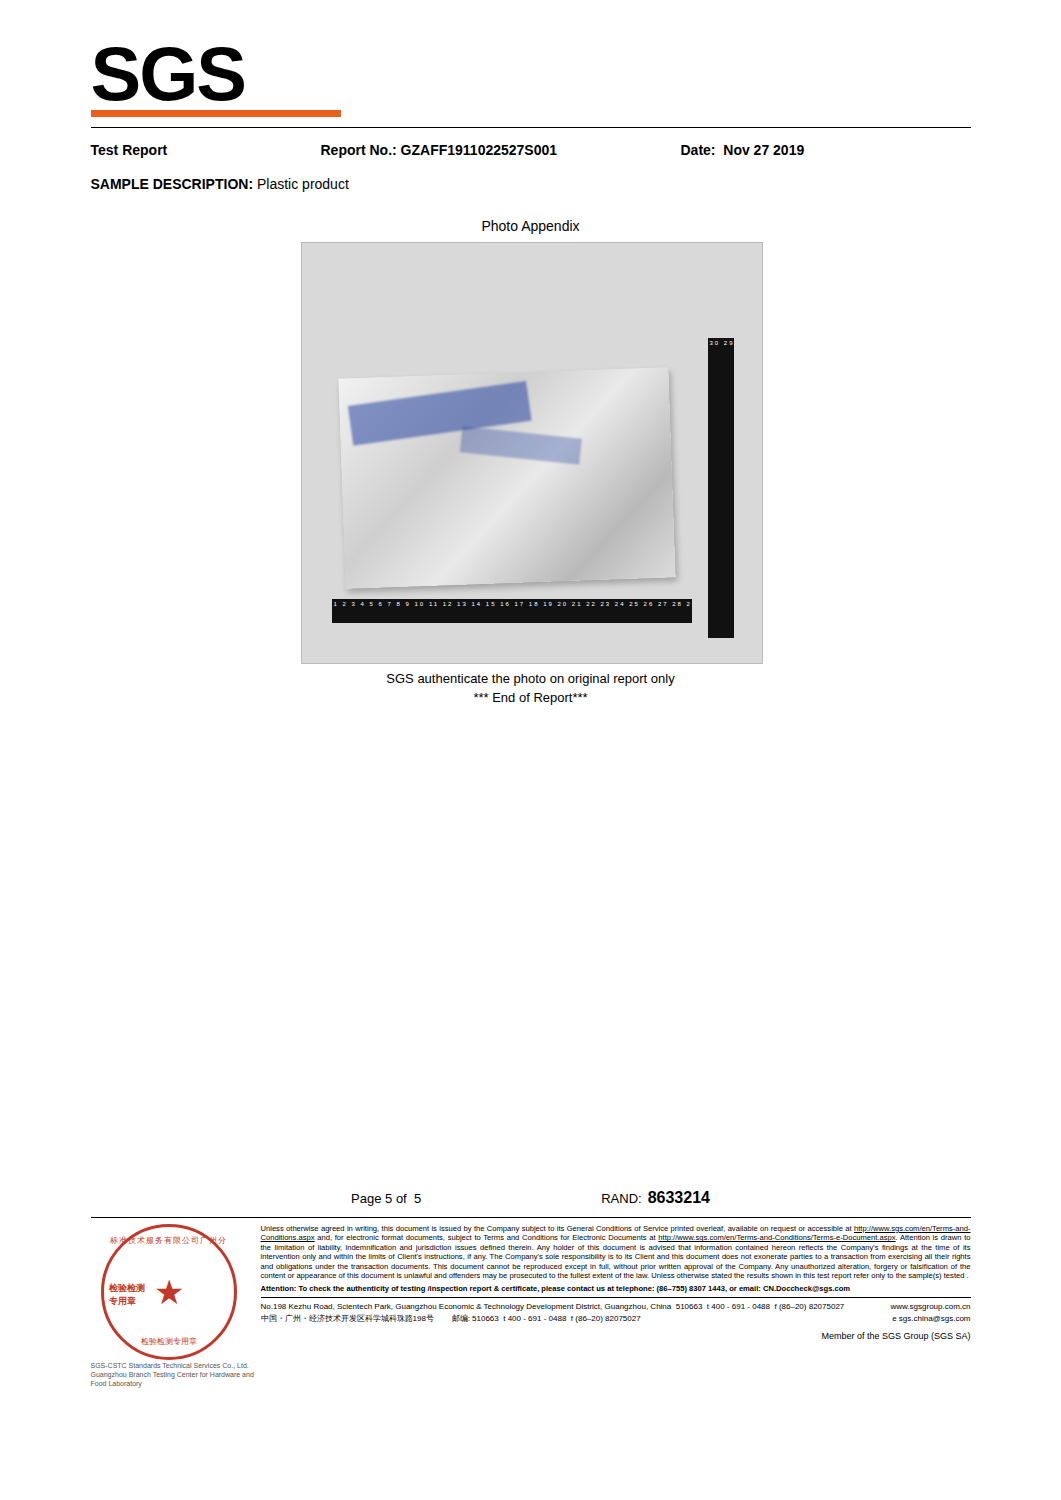SGS
Test Report
Report No.: GZAFF1911022527S001
Date: Nov 27 2019
SAMPLE DESCRIPTION: Plastic product
Photo Appendix
30 29 28 27 26 25 24 23 22 21 20 19 18 17 16 15 14 13 12 11 10 9 8 7 6 5 4 3 2 1
1 2 3 4 5 6 7 8 9 10 11 12 13 14 15 16 17 18 19 20 21 22 23 24 25 26 27 28 29 30
SGS authenticate the photo on original report only
*** End of Report***
Page 5 of 5
RAND:
8633214
标准技术服务有限公司广州分
★
检验检测专用章
检验检测
专用章
SGS-CSTC Standards Technical Services Co., Ltd.
Guangzhou Branch Testing Center for Hardware and Food Laboratory
Unless otherwise agreed in writing, this document is issued by the Company subject to its General Conditions of Service printed overleaf, available on request or accessible at http://www.sgs.com/en/Terms-and-Conditions.aspx and, for electronic format documents, subject to Terms and Conditions for Electronic Documents at http://www.sgs.com/en/Terms-and-Conditions/Terms-e-Document.aspx. Attention is drawn to the limitation of liability, indemnification and jurisdiction issues defined therein. Any holder of this document is advised that information contained hereon reflects the Company's findings at the time of its intervention only and within the limits of Client's instructions, if any. The Company's sole responsibility is to its Client and this document does not exonerate parties to a transaction from exercising all their rights and obligations under the transaction documents. This document cannot be reproduced except in full, without prior written approval of the Company. Any unauthorized alteration, forgery or falsification of the content or appearance of this document is unlawful and offenders may be prosecuted to the fullest extent of the law. Unless otherwise stated the results shown in this test report refer only to the sample(s) tested . Attention: To check the authenticity of testing /inspection report & certificate, please contact us at telephone: (86–755) 8307 1443, or email: CN.Doccheck@sgs.com
No.198 Kezhu Road, Scientech Park, Guangzhou Economic & Technology Development District, Guangzhou, China 510663 t 400 - 691 - 0488 f (86–20) 82075027
www.sgsgroup.com.cn
中国・广州・经济技术开发区科学城科珠路198号 邮编: 510663 t 400 - 691 - 0488 f (86–20) 82075027
e sgs.china@sgs.com
Member of the SGS Group (SGS SA)